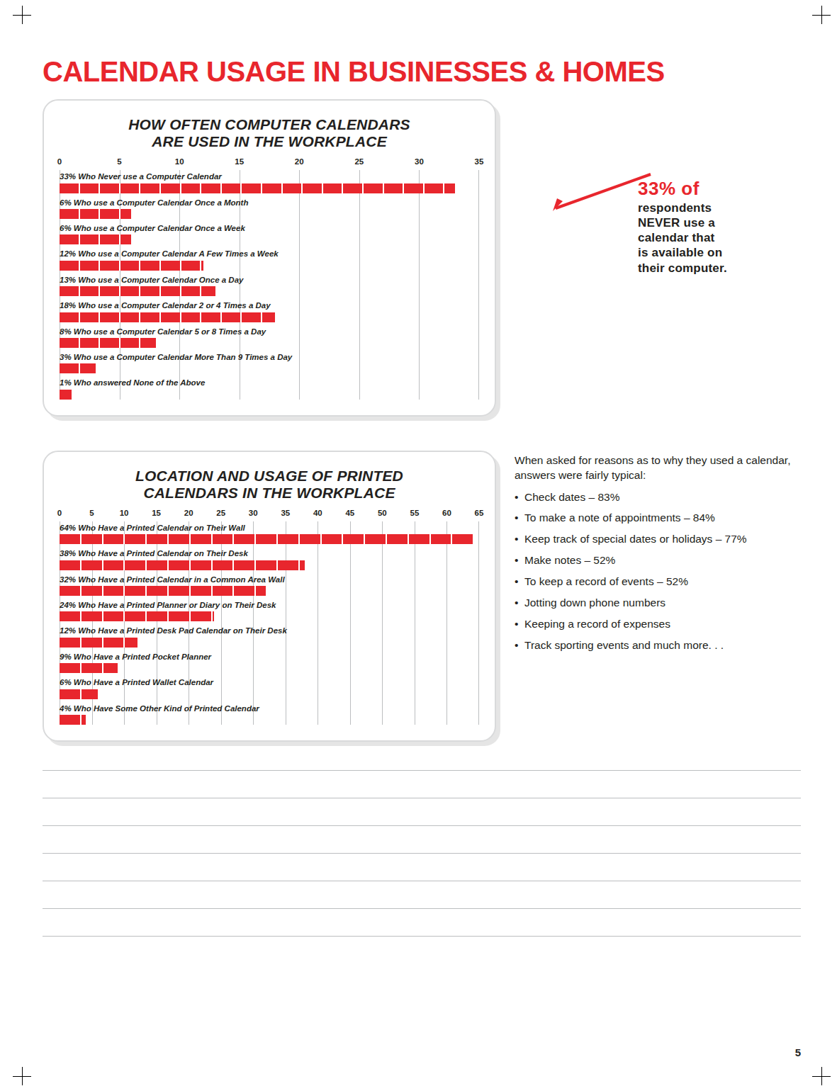CALENDAR USAGE IN BUSINESSES & HOMES
HOW OFTEN COMPUTER CALENDARS
ARE USED IN THE WORKPLACE
0 5 10 15 20 25 30 35
33% Who Never use a Computer Calendar
6% Who use a Computer Calendar Once a Month
6% Who use a Computer Calendar Once a Week
12% Who use a Computer Calendar A Few Times a Week
13% Who use a Computer Calendar Once a Day
18% Who use a Computer Calendar 2 or 4 Times a Day
8% Who use a Computer Calendar 5 or 8 Times a Day
3% Who use a Computer Calendar More Than 9 Times a Day
1% Who answered None of the Above
33% of
respondents
NEVER use a
calendar that
is available on
their computer.
LOCATION AND USAGE OF PRINTED
CALENDARS IN THE WORKPLACE
0 5 10 15 20 25 30 35 40 45 50 55 60 65
64% Who Have a Printed Calendar on Their Wall
38% Who Have a Printed Calendar on Their Desk
32% Who Have a Printed Calendar in a Common Area Wall
24% Who Have a Printed Planner or Diary on Their Desk
12% Who Have a Printed Desk Pad Calendar on Their Desk
9% Who Have a Printed Pocket Planner
6% Who Have a Printed Wallet Calendar
4% Who Have Some Other Kind of Printed Calendar
When asked for reasons as to why they used a calendar, answers were fairly typical:
Check dates – 83%
To make a note of appointments – 84%
Keep track of special dates or holidays – 77%
Make notes – 52%
To keep a record of events – 52%
Jotting down phone numbers
Keeping a record of expenses
Track sporting events and much more. . .
5